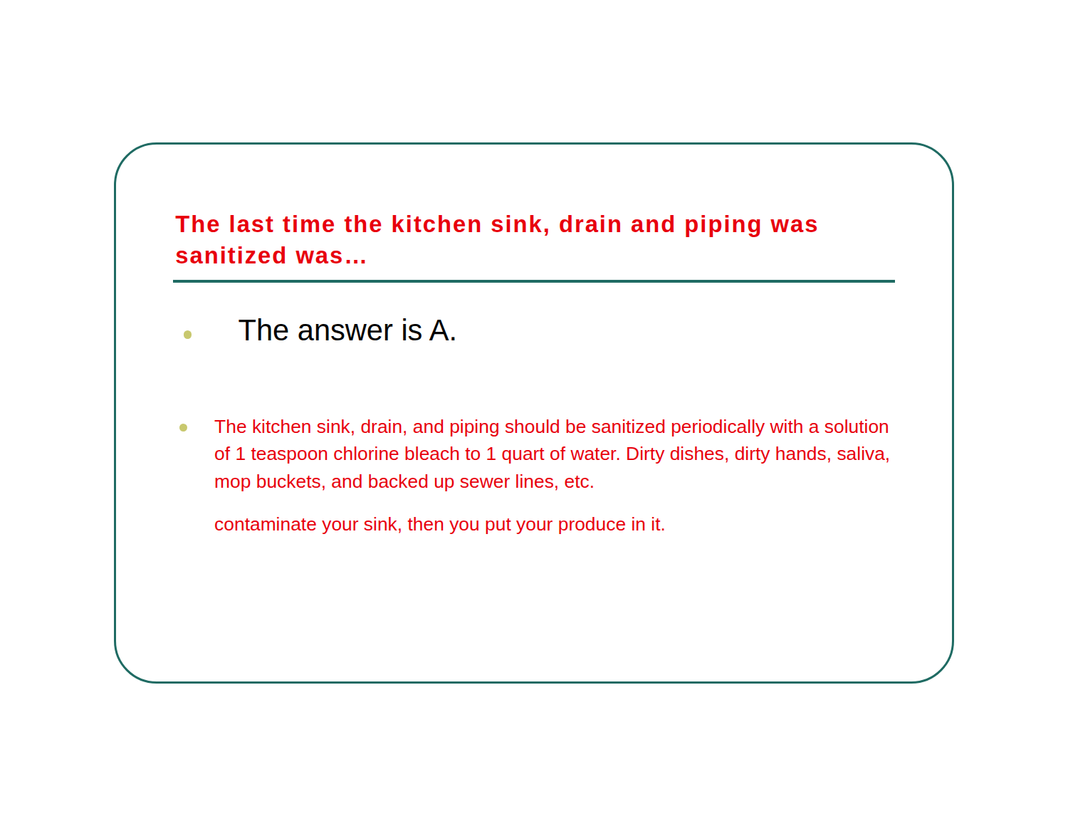The last time the kitchen sink, drain and piping was sanitized was…
The answer is A.
The kitchen sink, drain, and piping should be sanitized periodically with a solution of 1 teaspoon chlorine bleach to 1 quart of water. Dirty dishes, dirty hands, saliva, mop buckets, and backed up sewer lines, etc.
contaminate your sink, then you put your produce in it.